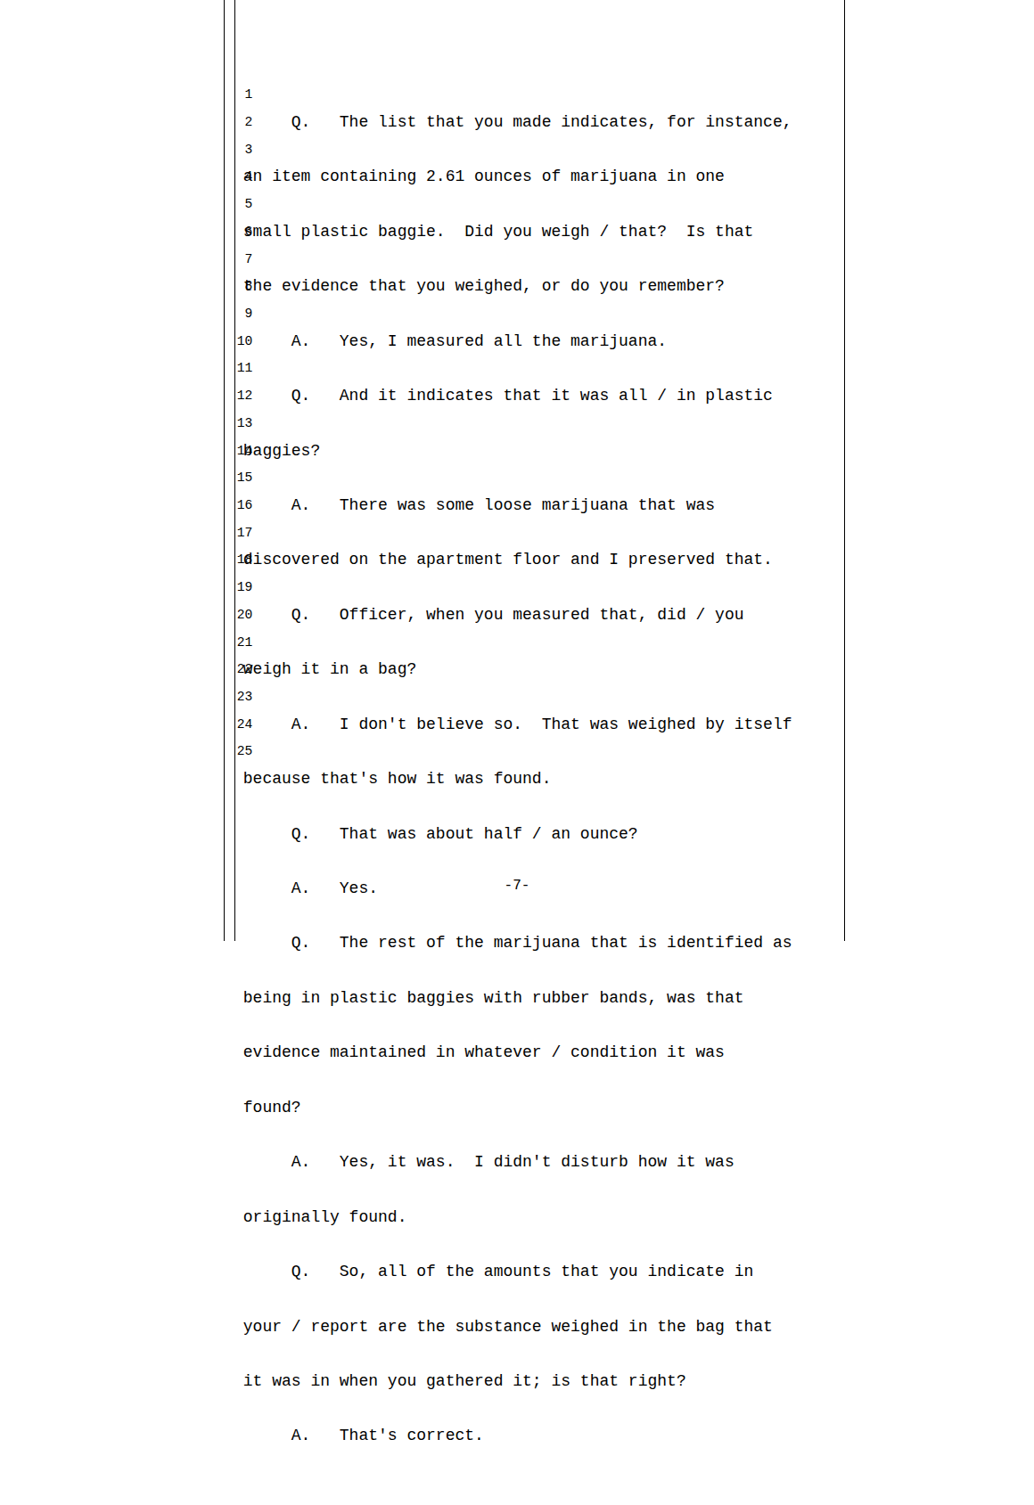1
2
3
4
5
6
7
8
9
10
11
12
13
14
15
16
17
18
19
20
21
22
23
24
25
Q. The list that you made indicates, for instance,
an item containing 2.61 ounces of marijuana in one
small plastic baggie. Did you weigh / that? Is that
the evidence that you weighed, or do you remember?
A. Yes, I measured all the marijuana.
Q. And it indicates that it was all / in plastic
baggies?
A. There was some loose marijuana that was
discovered on the apartment floor and I preserved that.
Q. Officer, when you measured that, did / you
weigh it in a bag?
A. I don't believe so. That was weighed by itself
because that's how it was found.
Q. That was about half / an ounce?
A. Yes.
Q. The rest of the marijuana that is identified as
being in plastic baggies with rubber bands, was that
evidence maintained in whatever / condition it was
found?
A. Yes, it was. I didn't disturb how it was
originally found.
Q. So, all of the amounts that you indicate in
your / report are the substance weighed in the bag that
it was in when you gathered it; is that right?
A. That's correct.
-7-